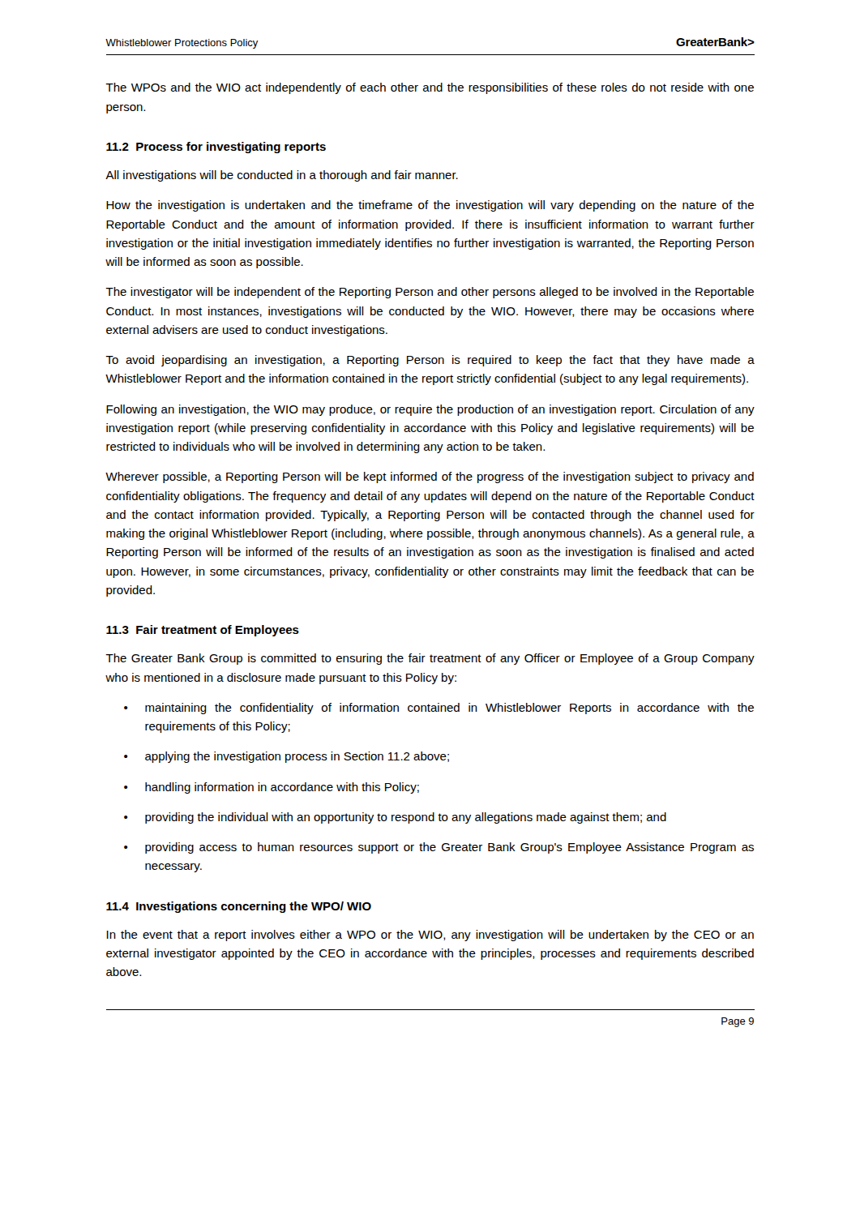Whistleblower Protections Policy GreaterBank>
The WPOs and the WIO act independently of each other and the responsibilities of these roles do not reside with one person.
11.2 Process for investigating reports
All investigations will be conducted in a thorough and fair manner.
How the investigation is undertaken and the timeframe of the investigation will vary depending on the nature of the Reportable Conduct and the amount of information provided. If there is insufficient information to warrant further investigation or the initial investigation immediately identifies no further investigation is warranted, the Reporting Person will be informed as soon as possible.
The investigator will be independent of the Reporting Person and other persons alleged to be involved in the Reportable Conduct. In most instances, investigations will be conducted by the WIO. However, there may be occasions where external advisers are used to conduct investigations.
To avoid jeopardising an investigation, a Reporting Person is required to keep the fact that they have made a Whistleblower Report and the information contained in the report strictly confidential (subject to any legal requirements).
Following an investigation, the WIO may produce, or require the production of an investigation report. Circulation of any investigation report (while preserving confidentiality in accordance with this Policy and legislative requirements) will be restricted to individuals who will be involved in determining any action to be taken.
Wherever possible, a Reporting Person will be kept informed of the progress of the investigation subject to privacy and confidentiality obligations. The frequency and detail of any updates will depend on the nature of the Reportable Conduct and the contact information provided. Typically, a Reporting Person will be contacted through the channel used for making the original Whistleblower Report (including, where possible, through anonymous channels). As a general rule, a Reporting Person will be informed of the results of an investigation as soon as the investigation is finalised and acted upon. However, in some circumstances, privacy, confidentiality or other constraints may limit the feedback that can be provided.
11.3 Fair treatment of Employees
The Greater Bank Group is committed to ensuring the fair treatment of any Officer or Employee of a Group Company who is mentioned in a disclosure made pursuant to this Policy by:
maintaining the confidentiality of information contained in Whistleblower Reports in accordance with the requirements of this Policy;
applying the investigation process in Section 11.2 above;
handling information in accordance with this Policy;
providing the individual with an opportunity to respond to any allegations made against them; and
providing access to human resources support or the Greater Bank Group's Employee Assistance Program as necessary.
11.4 Investigations concerning the WPO/ WIO
In the event that a report involves either a WPO or the WIO, any investigation will be undertaken by the CEO or an external investigator appointed by the CEO in accordance with the principles, processes and requirements described above.
Page 9